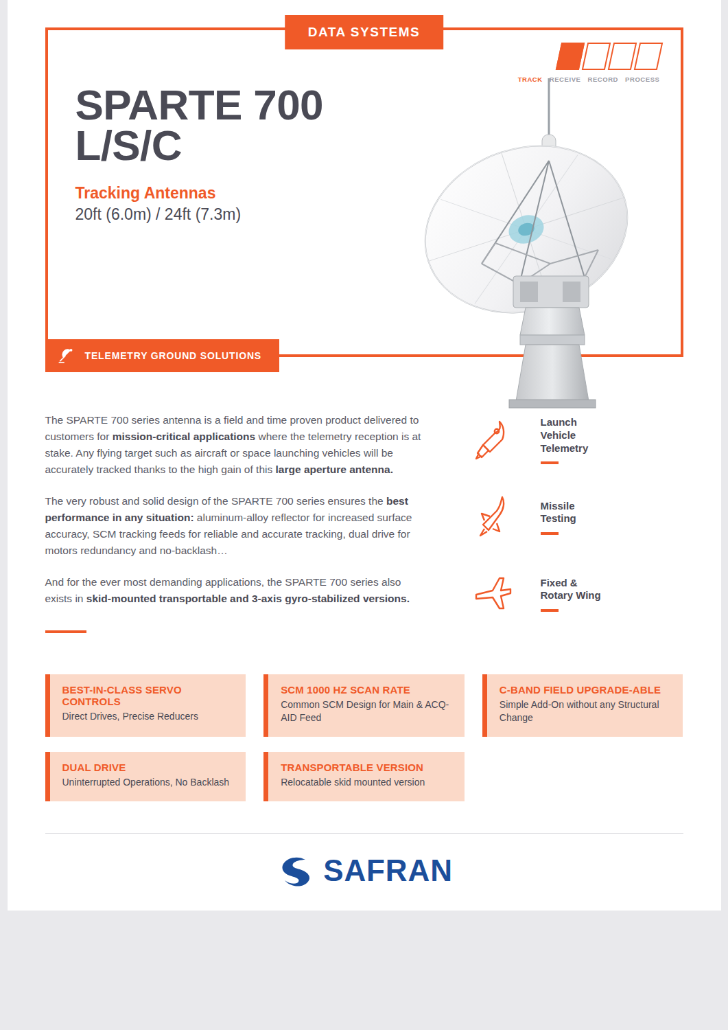DATA SYSTEMS
TRACK RECEIVE RECORD PROCESS
SPARTE 700
L/S/C
Tracking Antennas
20ft (6.0m) / 24ft (7.3m)
TELEMETRY GROUND SOLUTIONS
The SPARTE 700 series antenna is a field and time proven product delivered to customers for mission-critical applications where the telemetry reception is at stake. Any flying target such as aircraft or space launching vehicles will be accurately tracked thanks to the high gain of this large aperture antenna.
The very robust and solid design of the SPARTE 700 series ensures the best performance in any situation: aluminum-alloy reflector for increased surface accuracy, SCM tracking feeds for reliable and accurate tracking, dual drive for motors redundancy and no-backlash…
And for the ever most demanding applications, the SPARTE 700 series also exists in skid-mounted transportable and 3-axis gyro-stabilized versions.
Launch
Vehicle
Telemetry
Missile
Testing
Fixed &
Rotary Wing
BEST-IN-CLASS SERVO CONTROLS
Direct Drives, Precise Reducers
SCM 1000 HZ SCAN RATE
Common SCM Design for Main & ACQ-AID Feed
C-BAND FIELD UPGRADE-ABLE
Simple Add-On without any Structural Change
DUAL DRIVE
Uninterrupted Operations, No Backlash
TRANSPORTABLE VERSION
Relocatable skid mounted version
SAFRAN